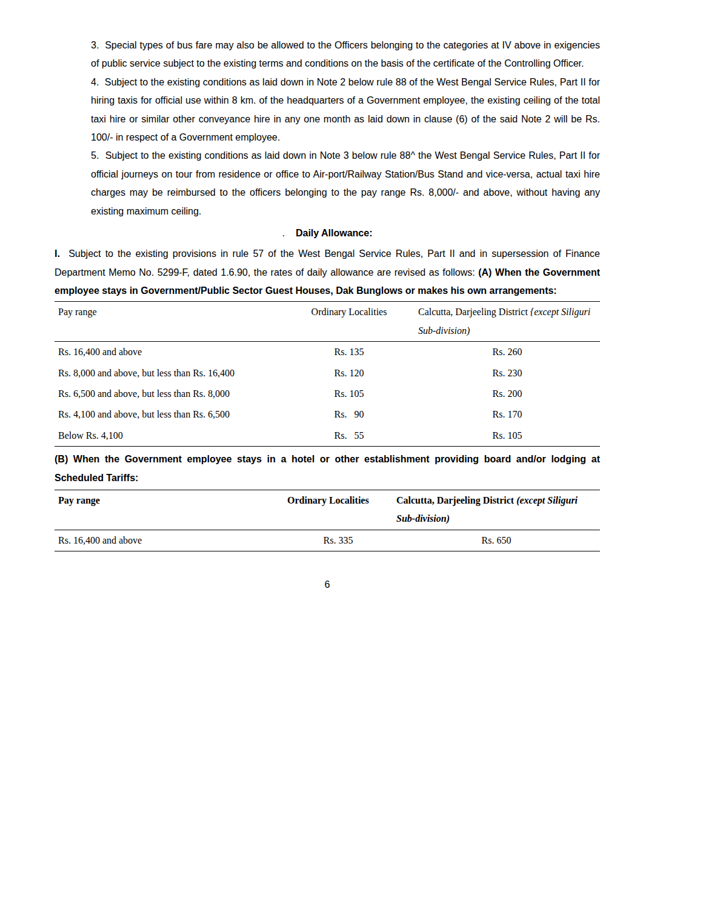3. Special types of bus fare may also be allowed to the Officers belonging to the categories at IV above in exigencies of public service subject to the existing terms and conditions on the basis of the certificate of the Controlling Officer.
4. Subject to the existing conditions as laid down in Note 2 below rule 88 of the West Bengal Service Rules, Part II for hiring taxis for official use within 8 km. of the headquarters of a Government employee, the existing ceiling of the total taxi hire or similar other conveyance hire in any one month as laid down in clause (6) of the said Note 2 will be Rs. 100/- in respect of a Government employee.
5. Subject to the existing conditions as laid down in Note 3 below rule 88^ the West Bengal Service Rules, Part II for official journeys on tour from residence or office to Air-port/Railway Station/Bus Stand and vice-versa, actual taxi hire charges may be reimbursed to the officers belonging to the pay range Rs. 8,000/- and above, without having any existing maximum ceiling.
. Daily Allowance:
I. Subject to the existing provisions in rule 57 of the West Bengal Service Rules, Part II and in supersession of Finance Department Memo No. 5299-F, dated 1.6.90, the rates of daily allowance are revised as follows: (A) When the Government employee stays in Government/Public Sector Guest Houses, Dak Bunglows or makes his own arrangements:
| Pay range | Ordinary Localities | Calcutta, Darjeeling District {except Siliguri Sub-division) |
| Rs. 16,400 and above | Rs. 135 | Rs. 260 |
| Rs. 8,000 and above, but less than Rs. 16,400 | Rs. 120 | Rs. 230 |
| Rs. 6,500 and above, but less than Rs. 8,000 | Rs. 105 | Rs. 200 |
| Rs. 4,100 and above, but less than Rs. 6,500 | Rs. 90 | Rs. 170 |
| Below Rs. 4,100 | Rs. 55 | Rs. 105 |
(B) When the Government employee stays in a hotel or other establishment providing board and/or lodging at Scheduled Tariffs:
| Pay range | Ordinary Localities | Calcutta, Darjeeling District (except Siliguri Sub-division) |
| Rs. 16,400 and above | Rs. 335 | Rs. 650 |
6